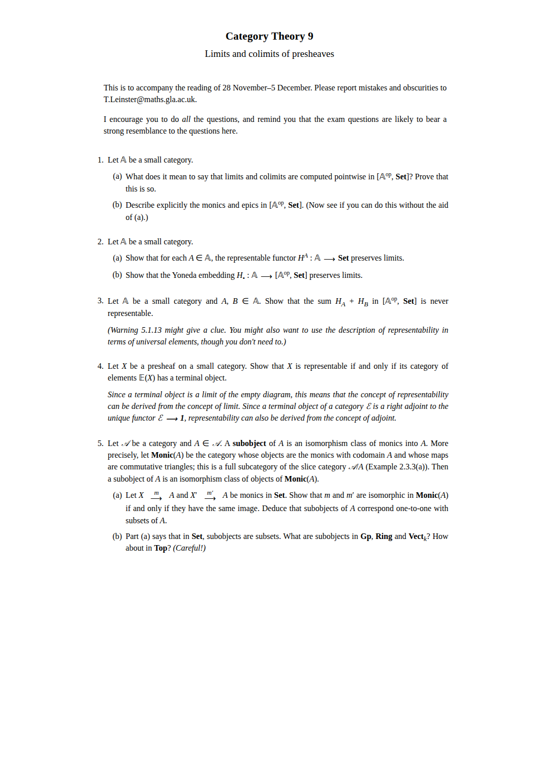Category Theory 9
Limits and colimits of presheaves
This is to accompany the reading of 28 November–5 December. Please report mistakes and obscurities to T.Leinster@maths.gla.ac.uk.
I encourage you to do all the questions, and remind you that the exam questions are likely to bear a strong resemblance to the questions here.
Let 𝔸 be a small category.
What does it mean to say that limits and colimits are computed pointwise in [𝔸op, Set]? Prove that this is so.
Describe explicitly the monics and epics in [𝔸op, Set]. (Now see if you can do this without the aid of (a).)
Let 𝔸 be a small category.
Show that for each A ∈ 𝔸, the representable functor HA : 𝔸 ⟶ Set preserves limits.
Show that the Yoneda embedding H• : 𝔸 ⟶ [𝔸op, Set] preserves limits.
Let 𝔸 be a small category and A, B ∈ 𝔸. Show that the sum HA + HB in [𝔸op, Set] is never representable.
(Warning 5.1.13 might give a clue. You might also want to use the description of representability in terms of universal elements, though you don't need to.)
Let X be a presheaf on a small category. Show that X is representable if and only if its category of elements 𝔼(X) has a terminal object.
Since a terminal object is a limit of the empty diagram, this means that the concept of representability can be derived from the concept of limit. Since a terminal object of a category ℰ is a right adjoint to the unique functor ℰ ⟶ 1, representability can also be derived from the concept of adjoint.
Let 𝒜 be a category and A ∈ 𝒜. A subobject of A is an isomorphism class of monics into A. More precisely, let Monic(A) be the category whose objects are the monics with codomain A and whose maps are commutative triangles; this is a full subcategory of the slice category 𝒜/A (Example 2.3.3(a)). Then a subobject of A is an isomorphism class of objects of Monic(A).
Let X m⟶ A and X′ m′⟶ A be monics in Set. Show that m and m′ are isomorphic in Monic(A) if and only if they have the same image. Deduce that subobjects of A correspond one-to-one with subsets of A.
Part (a) says that in Set, subobjects are subsets. What are subobjects in Gp, Ring and Vectk? How about in Top? (Careful!)